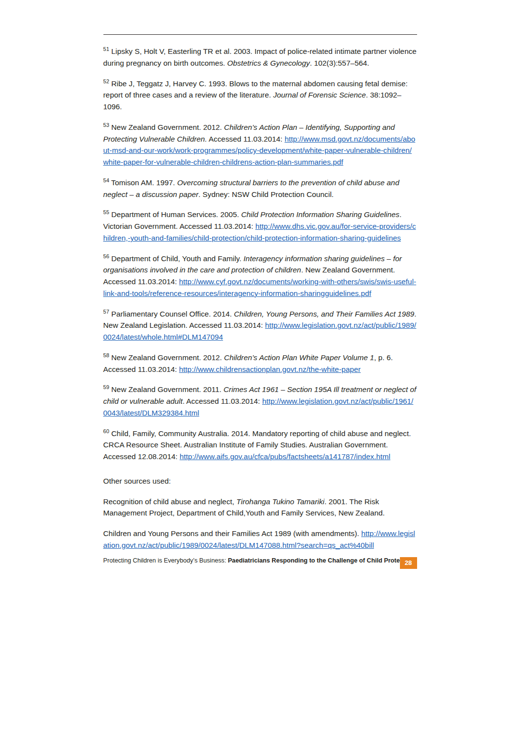51 Lipsky S, Holt V, Easterling TR et al. 2003. Impact of police-related intimate partner violence during pregnancy on birth outcomes. Obstetrics & Gynecology. 102(3):557–564.
52 Ribe J, Teggatz J, Harvey C. 1993. Blows to the maternal abdomen causing fetal demise: report of three cases and a review of the literature. Journal of Forensic Science. 38:1092–1096.
53 New Zealand Government. 2012. Children’s Action Plan – Identifying, Supporting and Protecting Vulnerable Children. Accessed 11.03.2014: http://www.msd.govt.nz/documents/about-msd-and-our-work/work-programmes/policy-development/white-paper-vulnerable-children/white-paper-for-vulnerable-children-childrens-action-plan-summaries.pdf
54 Tomison AM. 1997. Overcoming structural barriers to the prevention of child abuse and neglect – a discussion paper. Sydney: NSW Child Protection Council.
55 Department of Human Services. 2005. Child Protection Information Sharing Guidelines. Victorian Government. Accessed 11.03.2014: http://www.dhs.vic.gov.au/for-service-providers/children,-youth-and-families/child-protection/child-protection-information-sharing-guidelines
56 Department of Child, Youth and Family. Interagency information sharing guidelines – for organisations involved in the care and protection of children. New Zealand Government. Accessed 11.03.2014: http://www.cyf.govt.nz/documents/working-with-others/swis/swis-useful-link-and-tools/reference-resources/interagency-information-sharingguidelines.pdf
57 Parliamentary Counsel Office. 2014. Children, Young Persons, and Their Families Act 1989. New Zealand Legislation. Accessed 11.03.2014: http://www.legislation.govt.nz/act/public/1989/0024/latest/whole.html#DLM147094
58 New Zealand Government. 2012. Children’s Action Plan White Paper Volume 1, p. 6. Accessed 11.03.2014: http://www.childrensactionplan.govt.nz/the-white-paper
59 New Zealand Government. 2011. Crimes Act 1961 – Section 195A Ill treatment or neglect of child or vulnerable adult. Accessed 11.03.2014: http://www.legislation.govt.nz/act/public/1961/0043/latest/DLM329384.html
60 Child, Family, Community Australia. 2014. Mandatory reporting of child abuse and neglect. CRCA Resource Sheet. Australian Institute of Family Studies. Australian Government. Accessed 12.08.2014: http://www.aifs.gov.au/cfca/pubs/factsheets/a141787/index.html
Other sources used:
Recognition of child abuse and neglect, Tirohanga Tukino Tamariki. 2001. The Risk Management Project, Department of Child,Youth and Family Services, New Zealand.
Children and Young Persons and their Families Act 1989 (with amendments). http://www.legislation.govt.nz/act/public/1989/0024/latest/DLM147088.html?search=qs_act%40bill
Protecting Children is Everybody’s Business: Paediatricians Responding to the Challenge of Child Protection
28